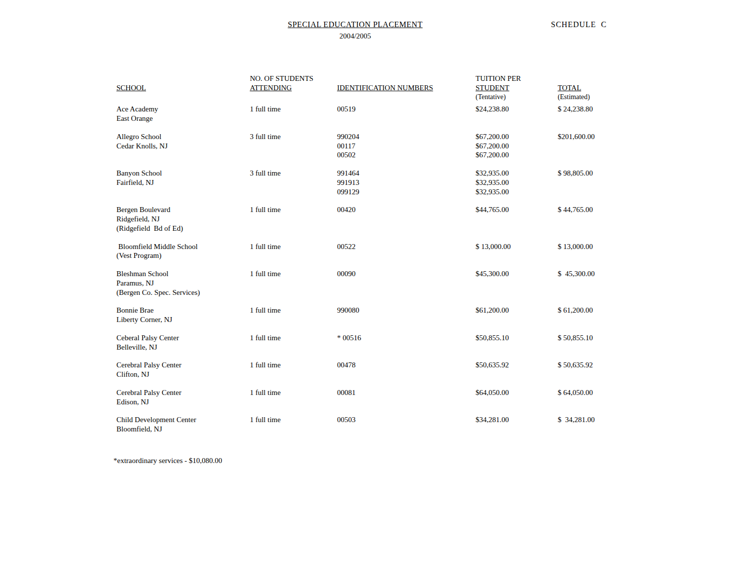SPECIAL EDU​CATION PLACEMENT
2004/2005
SCHEDULE C
| | NO. OF STUDENTS | | TUITION PER | |
| --- | --- | --- | --- | --- |
| SCHOOL | ATTENDING | IDENTIFICATION NUMBERS | STUDENT | TOTAL |
| | | | (Tentative) | (Estimated) |
| Ace Academy East Orange | 1 full time | 00519 | $24,238.80 | $ 24,238.80 |
| Allegro School Cedar Knolls, NJ | 3 full time | 990204 00117 00502 | $67,200.00 $67,200.00 $67,200.00 | $201,600.00 |
| Banyon School Fairfield, NJ | 3 full time | 991464 991913 099129 | $32,935.00 $32,935.00 $32,935.00 | $ 98,805.00 |
| Bergen Boulevard Ridgefield, NJ (Ridgefield Bd of Ed) | 1 full time | 00420 | $44,765.00 | $ 44,765.00 |
| Bloomfield Middle School (Vest Program) | 1 full time | 00522 | $ 13,000.00 | $ 13,000.00 |
| Bleshman School Paramus, NJ (Bergen Co. Spec. Services) | 1 full time | 00090 | $45,300.00 | $ 45,300.00 |
| Bonnie Brae Liberty Corner, NJ | 1 full time | 990080 | $61,200.00 | $ 61,200.00 |
| Ceberal Palsy Center Belleville, NJ | 1 full time | * 00516 | $50,855.10 | $ 50,855.10 |
| Cerebral Palsy Center Clifton, NJ | 1 full time | 00478 | $50,635.92 | $ 50,635.92 |
| Cerebral Palsy Center Edison, NJ | 1 full time | 00081 | $64,050.00 | $ 64,050.00 |
| Child Development Center Bloomfield, NJ | 1 full time | 00503 | $34,281.00 | $ 34,281.00 |
*extraordinary services - $10,080.00